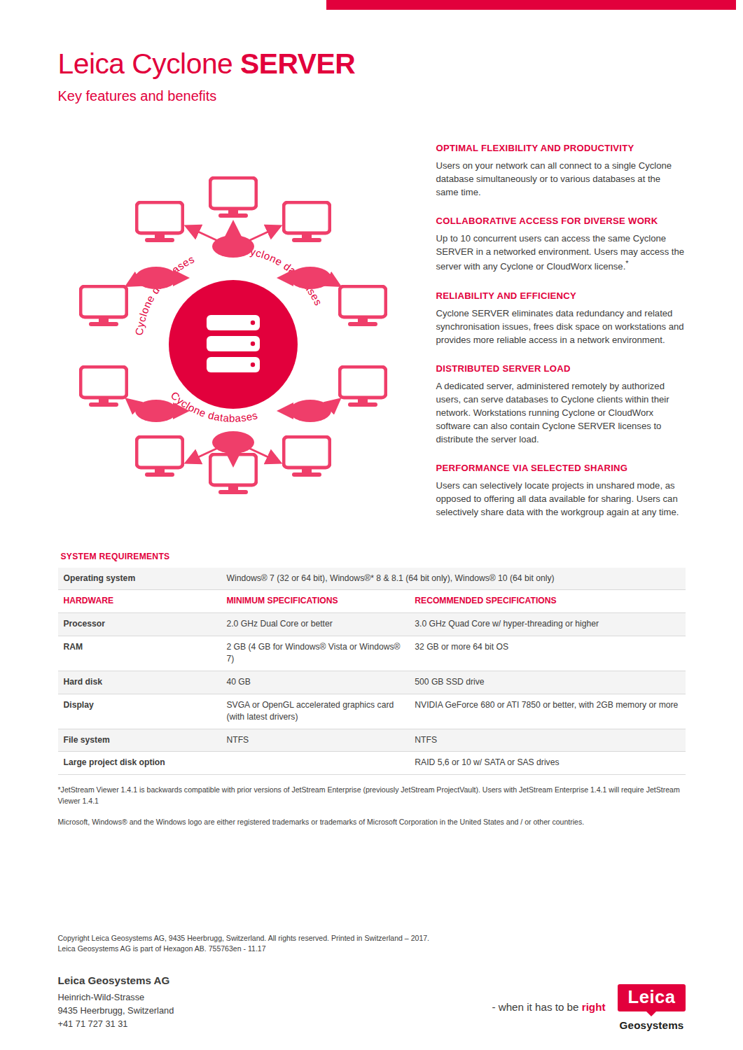Leica Cyclone SERVER
Key features and benefits
Cyclone databases Cyclone databases Cyclone databases
Optimal flexibility and productivity
Users on your network can all connect to a single Cyclone database simultaneously or to various databases at the same time.
Collaborative access for diverse work
Up to 10 concurrent users can access the same Cyclone SERVER in a networked environment. Users may access the server with any Cyclone or CloudWorx license.*
Reliability and efficiency
Cyclone SERVER eliminates data redundancy and related synchronisation issues, frees disk space on workstations and provides more reliable access in a network environment.
Distributed server load
A dedicated server, administered remotely by authorized users, can serve databases to Cyclone clients within their network. Workstations running Cyclone or CloudWorx software can also contain Cyclone SERVER licenses to distribute the server load.
Performance via selected sharing
Users can selectively locate projects in unshared mode, as opposed to offering all data available for sharing. Users can selectively share data with the workgroup again at any time.
System requirements
| Operating system | Windows® 7 (32 or 64 bit), Windows®* 8 & 8.1 (64 bit only), Windows® 10 (64 bit only) |
| Hardware | Minimum specifications | Recommended specifications |
| Processor | 2.0 GHz Dual Core or better | 3.0 GHz Quad Core w/ hyper-threading or higher |
| RAM | 2 GB (4 GB for Windows® Vista or Windows® 7) | 32 GB or more 64 bit OS |
| Hard disk | 40 GB | 500 GB SSD drive |
| Display | SVGA or OpenGL accelerated graphics card (with latest drivers) | NVIDIA GeForce 680 or ATI 7850 or better, with 2GB memory or more |
| File system | NTFS | NTFS |
| Large project disk option | | RAID 5,6 or 10 w/ SATA or SAS drives |
*JetStream Viewer 1.4.1 is backwards compatible with prior versions of JetStream Enterprise (previously JetStream ProjectVault). Users with JetStream Enterprise 1.4.1 will require JetStream Viewer 1.4.1
Microsoft, Windows® and the Windows logo are either registered trademarks or trademarks of Microsoft Corporation in the United States and / or other countries.
Copyright Leica Geosystems AG, 9435 Heerbrugg, Switzerland. All rights reserved. Printed in Switzerland – 2017.
Leica Geosystems AG is part of Hexagon AB. 755763en - 11.17
Leica Geosystems AG Heinrich-Wild-Strasse
9435 Heerbrugg, Switzerland
+41 71 727 31 31
- when it has to be right
Leica Geosystems